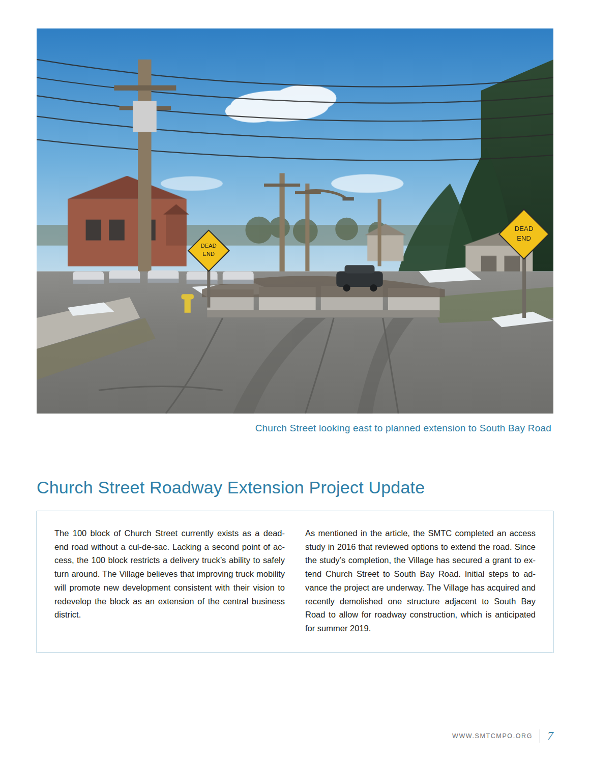DEAD END DEAD END
Church Street looking east to planned extension to South Bay Road
Church Street Roadway Extension Project Update
The 100 block of Church Street currently exists as a dead-end road without a cul-de-sac. Lacking a second point of access, the 100 block restricts a delivery truck’s ability to safely turn around. The Village believes that improving truck mobility will promote new development consistent with their vision to redevelop the block as an extension of the central business district.
As mentioned in the article, the SMTC completed an access study in 2016 that reviewed options to extend the road. Since the study’s completion, the Village has secured a grant to extend Church Street to South Bay Road. Initial steps to advance the project are underway. The Village has acquired and recently demolished one structure adjacent to South Bay Road to allow for roadway construction, which is anticipated for summer 2019.
WWW.SMTCMPO.ORG 7